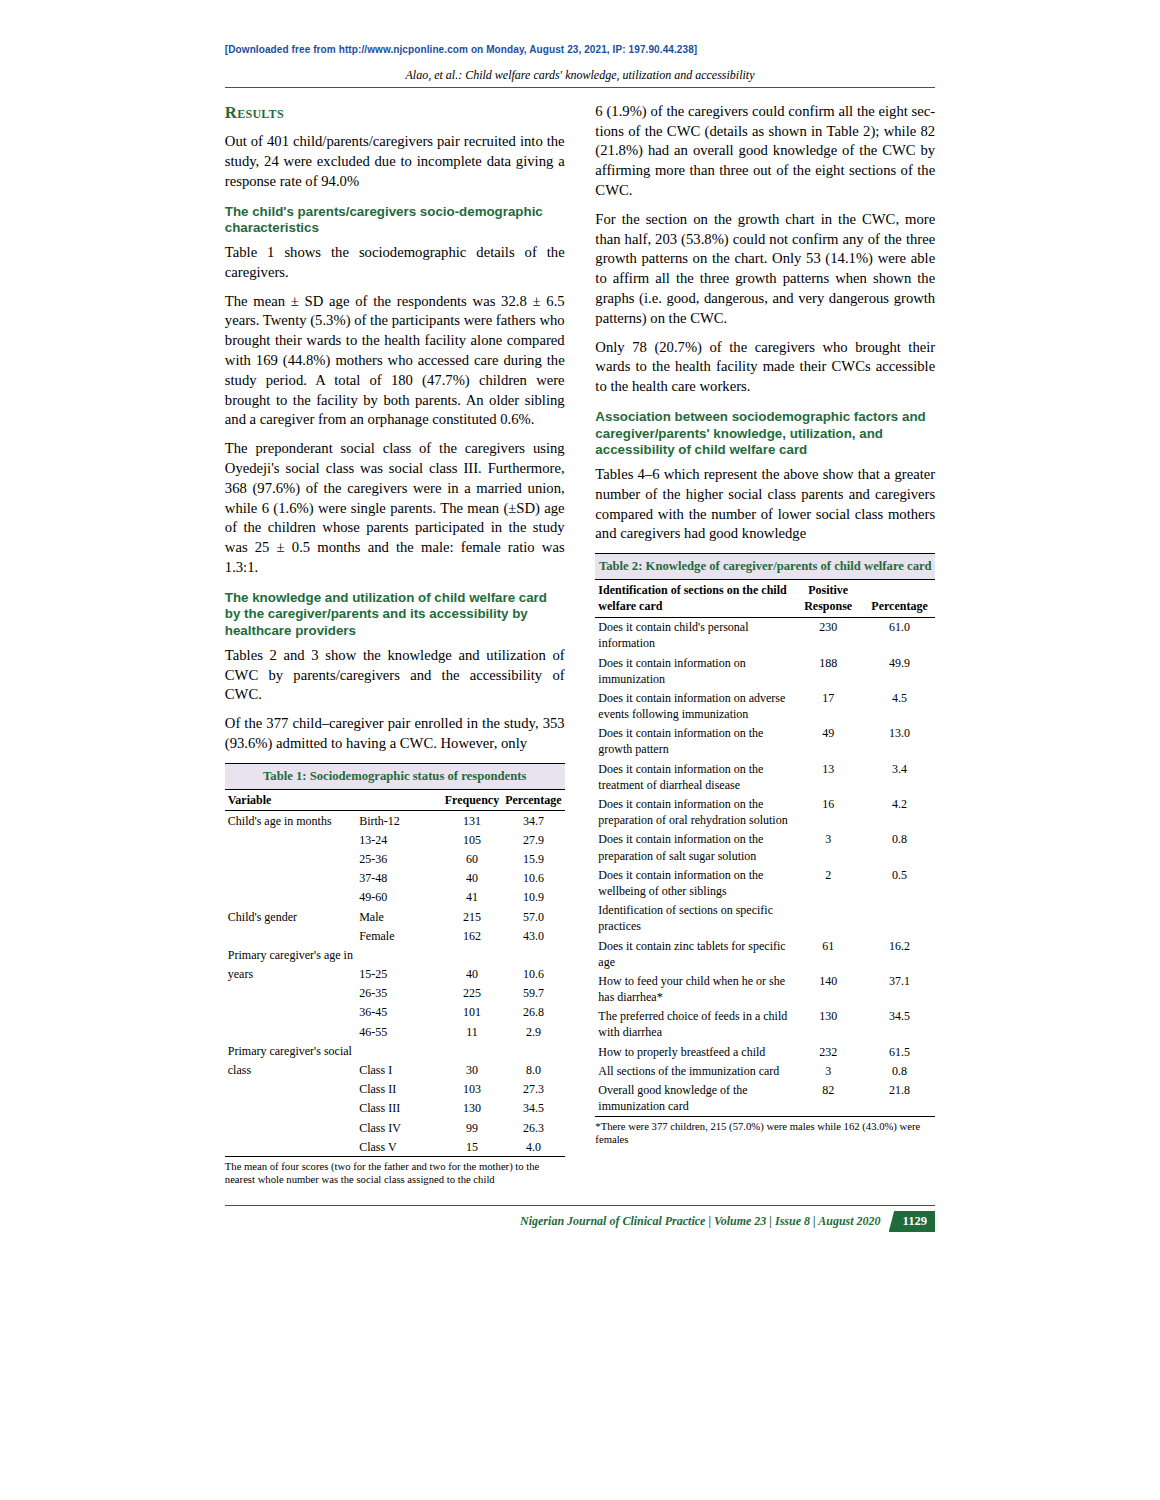[Downloaded free from http://www.njcponline.com on Monday, August 23, 2021, IP: 197.90.44.238]
Alao, et al.: Child welfare cards' knowledge, utilization and accessibility
Results
Out of 401 child/parents/caregivers pair recruited into the study, 24 were excluded due to incomplete data giving a response rate of 94.0%
The child's parents/caregivers socio-demographic characteristics
Table 1 shows the sociodemographic details of the caregivers.
The mean ± SD age of the respondents was 32.8 ± 6.5 years. Twenty (5.3%) of the participants were fathers who brought their wards to the health facility alone compared with 169 (44.8%) mothers who accessed care during the study period. A total of 180 (47.7%) children were brought to the facility by both parents. An older sibling and a caregiver from an orphanage constituted 0.6%.
The preponderant social class of the caregivers using Oyedeji's social class was social class III. Furthermore, 368 (97.6%) of the caregivers were in a married union, while 6 (1.6%) were single parents. The mean (±SD) age of the children whose parents participated in the study was 25 ± 0.5 months and the male: female ratio was 1.3:1.
The knowledge and utilization of child welfare card by the caregiver/parents and its accessibility by healthcare providers
Tables 2 and 3 show the knowledge and utilization of CWC by parents/caregivers and the accessibility of CWC.
Of the 377 child–caregiver pair enrolled in the study, 353 (93.6%) admitted to having a CWC. However, only
Table 1: Sociodemographic status of respondents
| Variable | | Frequency | Percentage |
| --- | --- | --- | --- |
| Child's age in months | Birth-12 | 131 | 34.7 |
| | 13-24 | 105 | 27.9 |
| | 25-36 | 60 | 15.9 |
| | 37-48 | 40 | 10.6 |
| | 49-60 | 41 | 10.9 |
| Child's gender | Male | 215 | 57.0 |
| | Female | 162 | 43.0 |
| Primary caregiver's age in | | | |
| years | 15-25 | 40 | 10.6 |
| | 26-35 | 225 | 59.7 |
| | 36-45 | 101 | 26.8 |
| | 46-55 | 11 | 2.9 |
| Primary caregiver's social | | | |
| class | Class I | 30 | 8.0 |
| | Class II | 103 | 27.3 |
| | Class III | 130 | 34.5 |
| | Class IV | 99 | 26.3 |
| | Class V | 15 | 4.0 |
The mean of four scores (two for the father and two for the mother) to the nearest whole number was the social class assigned to the child
6 (1.9%) of the caregivers could confirm all the eight sections of the CWC (details as shown in Table 2); while 82 (21.8%) had an overall good knowledge of the CWC by affirming more than three out of the eight sections of the CWC.
For the section on the growth chart in the CWC, more than half, 203 (53.8%) could not confirm any of the three growth patterns on the chart. Only 53 (14.1%) were able to affirm all the three growth patterns when shown the graphs (i.e. good, dangerous, and very dangerous growth patterns) on the CWC.
Only 78 (20.7%) of the caregivers who brought their wards to the health facility made their CWCs accessible to the health care workers.
Association between sociodemographic factors and caregiver/parents' knowledge, utilization, and accessibility of child welfare card
Tables 4–6 which represent the above show that a greater number of the higher social class parents and caregivers compared with the number of lower social class mothers and caregivers had good knowledge
Table 2: Knowledge of caregiver/parents of child welfare card
| Identification of sections on the child welfare card | Positive Response | Percentage |
| --- | --- | --- |
| Does it contain child's personal information | 230 | 61.0 |
| Does it contain information on immunization | 188 | 49.9 |
| Does it contain information on adverse events following immunization | 17 | 4.5 |
| Does it contain information on the growth pattern | 49 | 13.0 |
| Does it contain information on the treatment of diarrheal disease | 13 | 3.4 |
| Does it contain information on the preparation of oral rehydration solution | 16 | 4.2 |
| Does it contain information on the preparation of salt sugar solution | 3 | 0.8 |
| Does it contain information on the wellbeing of other siblings | 2 | 0.5 |
| Identification of sections on specific practices | | |
| Does it contain zinc tablets for specific age | 61 | 16.2 |
| How to feed your child when he or she has diarrhea* | 140 | 37.1 |
| The preferred choice of feeds in a child with diarrhea | 130 | 34.5 |
| How to properly breastfeed a child | 232 | 61.5 |
| All sections of the immunization card | 3 | 0.8 |
| Overall good knowledge of the immunization card | 82 | 21.8 |
*There were 377 children, 215 (57.0%) were males while 162 (43.0%) were females
Nigerian Journal of Clinical Practice | Volume 23 | Issue 8 | August 2020 1129